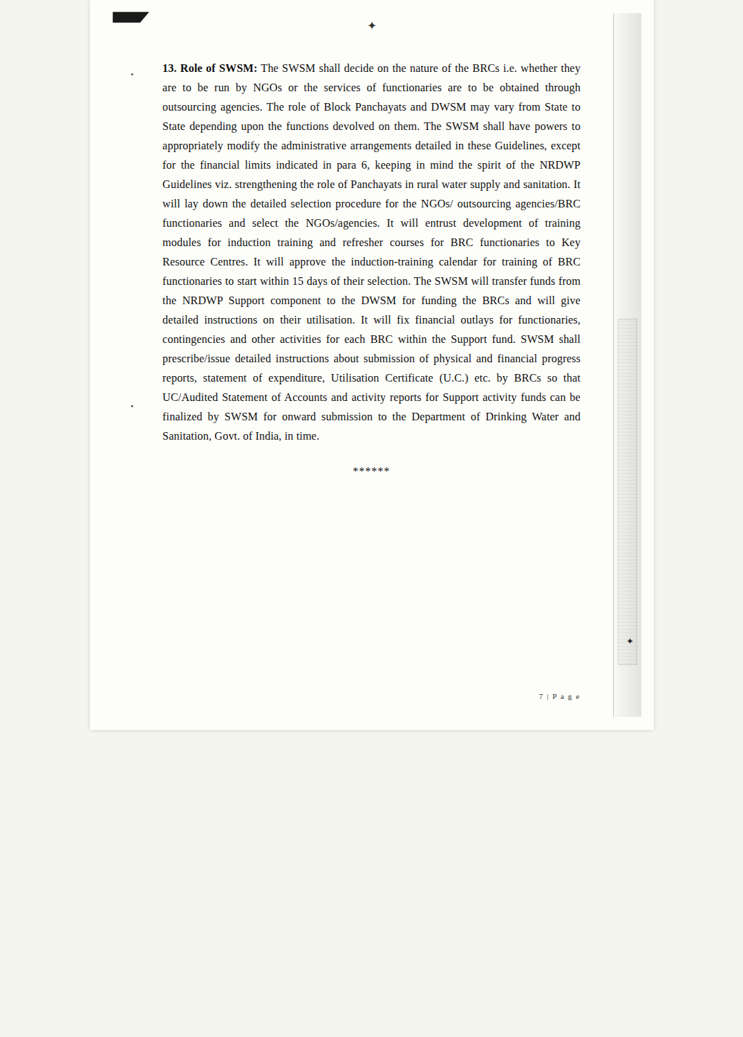✦
•
•
13. Role of SWSM: The SWSM shall decide on the nature of the BRCs i.e. whether they are to be run by NGOs or the services of functionaries are to be obtained through outsourcing agencies. The role of Block Panchayats and DWSM may vary from State to State depending upon the functions devolved on them. The SWSM shall have powers to appropriately modify the administrative arrangements detailed in these Guidelines, except for the financial limits indicated in para 6, keeping in mind the spirit of the NRDWP Guidelines viz. strengthening the role of Panchayats in rural water supply and sanitation. It will lay down the detailed selection procedure for the NGOs/ outsourcing agencies/BRC functionaries and select the NGOs/agencies. It will entrust development of training modules for induction training and refresher courses for BRC functionaries to Key Resource Centres. It will approve the induction-training calendar for training of BRC functionaries to start within 15 days of their selection. The SWSM will transfer funds from the NRDWP Support component to the DWSM for funding the BRCs and will give detailed instructions on their utilisation. It will fix financial outlays for functionaries, contingencies and other activities for each BRC within the Support fund. SWSM shall prescribe/issue detailed instructions about submission of physical and financial progress reports, statement of expenditure, Utilisation Certificate (U.C.) etc. by BRCs so that UC/Audited Statement of Accounts and activity reports for Support activity funds can be finalized by SWSM for onward submission to the Department of Drinking Water and Sanitation, Govt. of India, in time.
******
7 | P a g e
✦